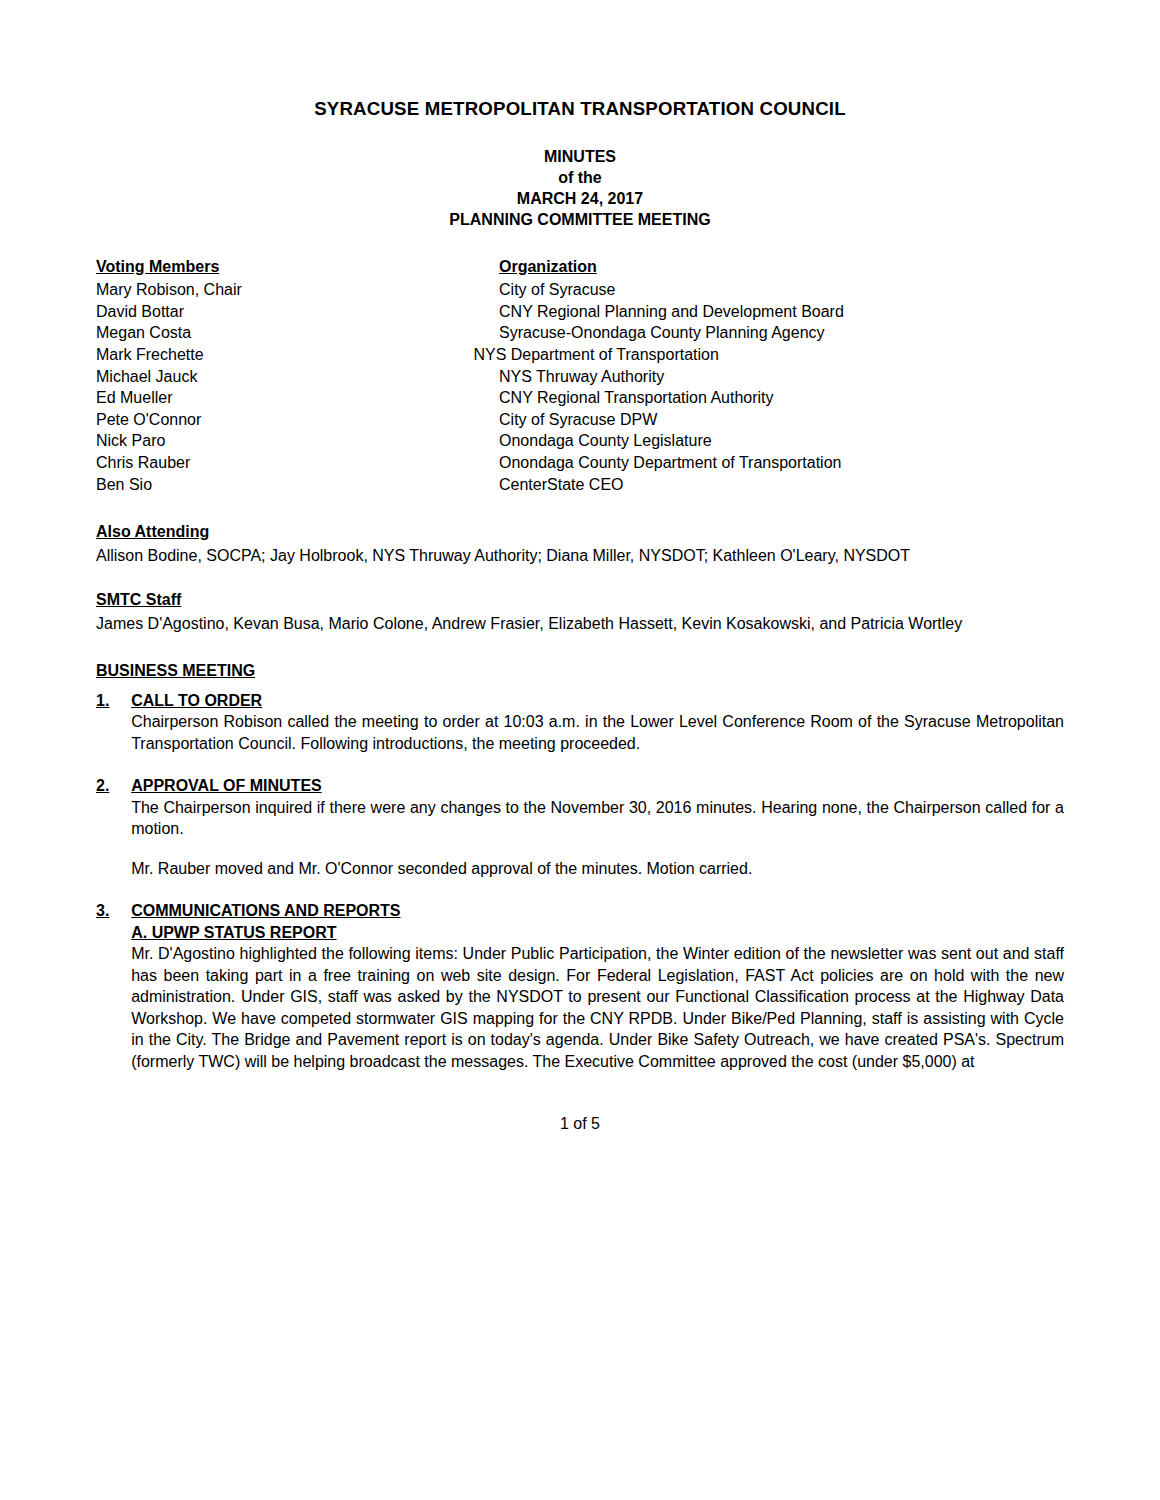SYRACUSE METROPOLITAN TRANSPORTATION COUNCIL
MINUTES
of the
MARCH 24, 2017
PLANNING COMMITTEE MEETING
| Voting Members | Organization |
| --- | --- |
| Mary Robison, Chair | City of Syracuse |
| David Bottar | CNY Regional Planning and Development Board |
| Megan Costa | Syracuse-Onondaga County Planning Agency |
| Mark Frechette | NYS Department of Transportation |
| Michael Jauck | NYS Thruway Authority |
| Ed Mueller | CNY Regional Transportation Authority |
| Pete O'Connor | City of Syracuse DPW |
| Nick Paro | Onondaga County Legislature |
| Chris Rauber | Onondaga County Department of Transportation |
| Ben Sio | CenterState CEO |
Also Attending
Allison Bodine, SOCPA; Jay Holbrook, NYS Thruway Authority; Diana Miller, NYSDOT; Kathleen O'Leary, NYSDOT
SMTC Staff
James D'Agostino, Kevan Busa, Mario Colone, Andrew Frasier, Elizabeth Hassett, Kevin Kosakowski, and Patricia Wortley
BUSINESS MEETING
1. CALL TO ORDER
Chairperson Robison called the meeting to order at 10:03 a.m. in the Lower Level Conference Room of the Syracuse Metropolitan Transportation Council. Following introductions, the meeting proceeded.
2. APPROVAL OF MINUTES
The Chairperson inquired if there were any changes to the November 30, 2016 minutes. Hearing none, the Chairperson called for a motion.
Mr. Rauber moved and Mr. O'Connor seconded approval of the minutes. Motion carried.
3. COMMUNICATIONS AND REPORTS
A. UPWP STATUS REPORT
Mr. D'Agostino highlighted the following items: Under Public Participation, the Winter edition of the newsletter was sent out and staff has been taking part in a free training on web site design. For Federal Legislation, FAST Act policies are on hold with the new administration. Under GIS, staff was asked by the NYSDOT to present our Functional Classification process at the Highway Data Workshop. We have competed stormwater GIS mapping for the CNY RPDB. Under Bike/Ped Planning, staff is assisting with Cycle in the City. The Bridge and Pavement report is on today's agenda. Under Bike Safety Outreach, we have created PSA's. Spectrum (formerly TWC) will be helping broadcast the messages. The Executive Committee approved the cost (under $5,000) at
1 of 5